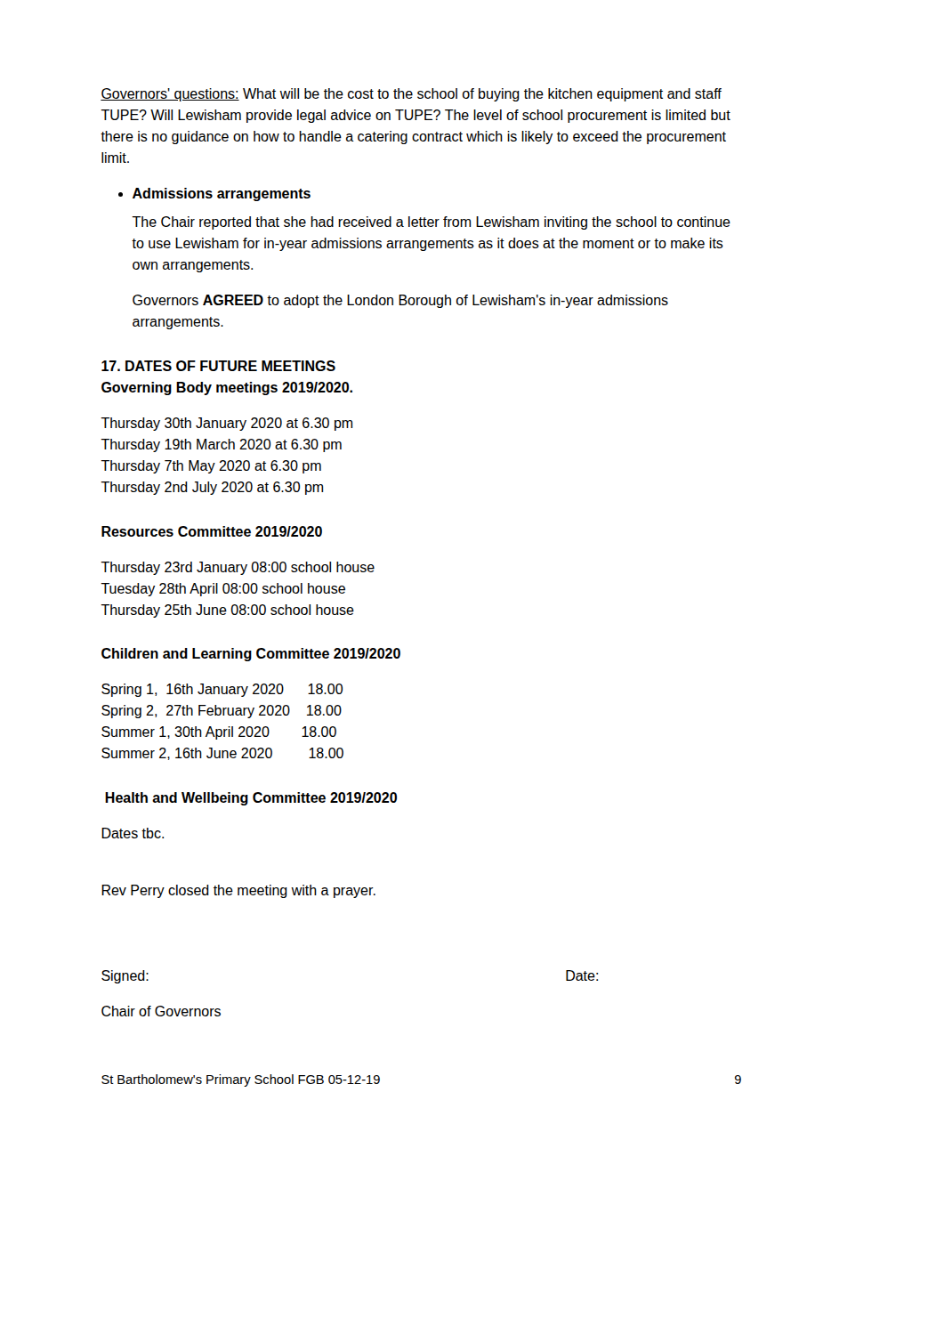Governors' questions: What will be the cost to the school of buying the kitchen equipment and staff TUPE? Will Lewisham provide legal advice on TUPE? The level of school procurement is limited but there is no guidance on how to handle a catering contract which is likely to exceed the procurement limit.
Admissions arrangements
The Chair reported that she had received a letter from Lewisham inviting the school to continue to use Lewisham for in-year admissions arrangements as it does at the moment or to make its own arrangements.
Governors AGREED to adopt the London Borough of Lewisham's in-year admissions arrangements.
17. DATES OF FUTURE MEETINGS
Governing Body meetings 2019/2020.
Thursday 30th January 2020 at 6.30 pm
Thursday 19th March 2020 at 6.30 pm
Thursday 7th May 2020 at 6.30 pm
Thursday 2nd July 2020 at 6.30 pm
Resources Committee 2019/2020
Thursday 23rd January 08:00 school house
Tuesday 28th April 08:00 school house
Thursday 25th June 08:00 school house
Children and Learning Committee 2019/2020
Spring 1, 16th January 2020 18.00 Spring 2, 27th February 2020 18.00 Summer 1, 30th April 2020 18.00 Summer 2, 16th June 2020 18.00
Health and Wellbeing Committee 2019/2020
Dates tbc.
Rev Perry closed the meeting with a prayer.
Signed:
Chair of Governors
Date:
St Bartholomew's Primary School FGB 05-12-19 9